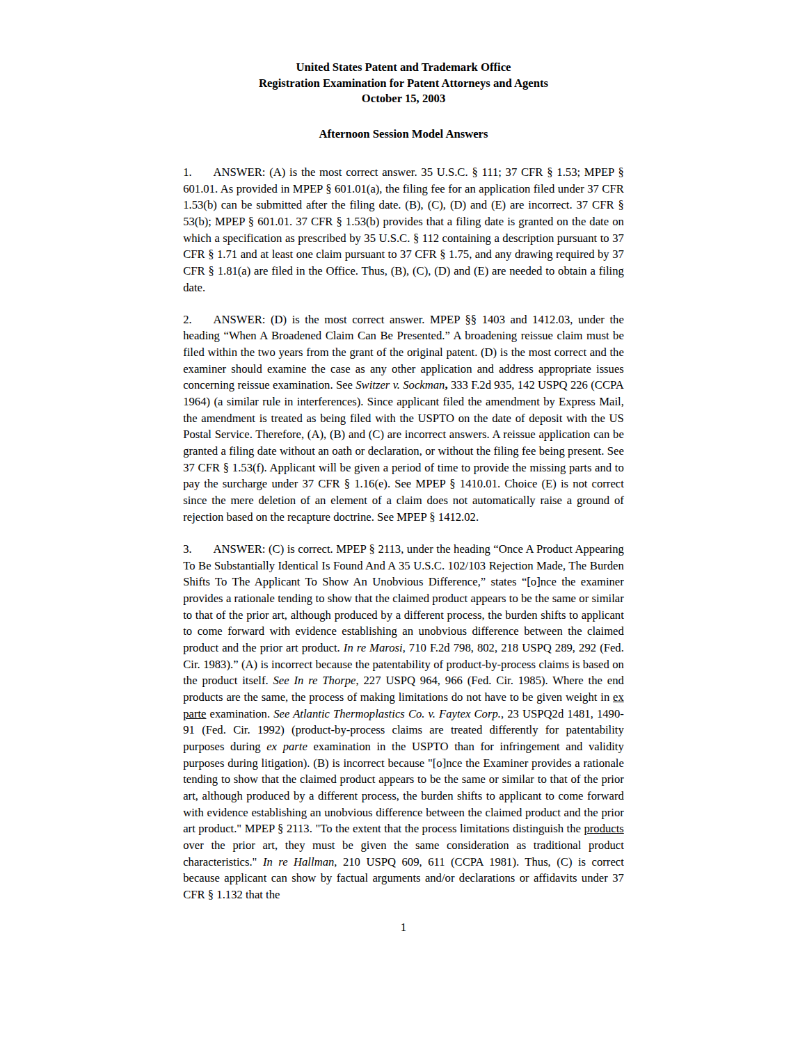United States Patent and Trademark Office Registration Examination for Patent Attorneys and Agents October 15, 2003
Afternoon Session Model Answers
1. ANSWER: (A) is the most correct answer. 35 U.S.C. § 111; 37 CFR § 1.53; MPEP § 601.01. As provided in MPEP § 601.01(a), the filing fee for an application filed under 37 CFR 1.53(b) can be submitted after the filing date. (B), (C), (D) and (E) are incorrect. 37 CFR § 53(b); MPEP § 601.01. 37 CFR § 1.53(b) provides that a filing date is granted on the date on which a specification as prescribed by 35 U.S.C. § 112 containing a description pursuant to 37 CFR § 1.71 and at least one claim pursuant to 37 CFR § 1.75, and any drawing required by 37 CFR § 1.81(a) are filed in the Office. Thus, (B), (C), (D) and (E) are needed to obtain a filing date.
2. ANSWER: (D) is the most correct answer. MPEP §§ 1403 and 1412.03, under the heading “When A Broadened Claim Can Be Presented.” A broadening reissue claim must be filed within the two years from the grant of the original patent. (D) is the most correct and the examiner should examine the case as any other application and address appropriate issues concerning reissue examination. See Switzer v. Sockman, 333 F.2d 935, 142 USPQ 226 (CCPA 1964) (a similar rule in interferences). Since applicant filed the amendment by Express Mail, the amendment is treated as being filed with the USPTO on the date of deposit with the US Postal Service. Therefore, (A), (B) and (C) are incorrect answers. A reissue application can be granted a filing date without an oath or declaration, or without the filing fee being present. See 37 CFR § 1.53(f). Applicant will be given a period of time to provide the missing parts and to pay the surcharge under 37 CFR § 1.16(e). See MPEP § 1410.01. Choice (E) is not correct since the mere deletion of an element of a claim does not automatically raise a ground of rejection based on the recapture doctrine. See MPEP § 1412.02.
3. ANSWER: (C) is correct. MPEP § 2113, under the heading “Once A Product Appearing To Be Substantially Identical Is Found And A 35 U.S.C. 102/103 Rejection Made, The Burden Shifts To The Applicant To Show An Unobvious Difference,” states “[o]nce the examiner provides a rationale tending to show that the claimed product appears to be the same or similar to that of the prior art, although produced by a different process, the burden shifts to applicant to come forward with evidence establishing an unobvious difference between the claimed product and the prior art product. In re Marosi, 710 F.2d 798, 802, 218 USPQ 289, 292 (Fed. Cir. 1983).” (A) is incorrect because the patentability of product-by-process claims is based on the product itself. See In re Thorpe, 227 USPQ 964, 966 (Fed. Cir. 1985). Where the end products are the same, the process of making limitations do not have to be given weight in ex parte examination. See Atlantic Thermoplastics Co. v. Faytex Corp., 23 USPQ2d 1481, 1490-91 (Fed. Cir. 1992) (product-by-process claims are treated differently for patentability purposes during ex parte examination in the USPTO than for infringement and validity purposes during litigation). (B) is incorrect because "[o]nce the Examiner provides a rationale tending to show that the claimed product appears to be the same or similar to that of the prior art, although produced by a different process, the burden shifts to applicant to come forward with evidence establishing an unobvious difference between the claimed product and the prior art product." MPEP § 2113. "To the extent that the process limitations distinguish the products over the prior art, they must be given the same consideration as traditional product characteristics." In re Hallman, 210 USPQ 609, 611 (CCPA 1981). Thus, (C) is correct because applicant can show by factual arguments and/or declarations or affidavits under 37 CFR § 1.132 that the
1